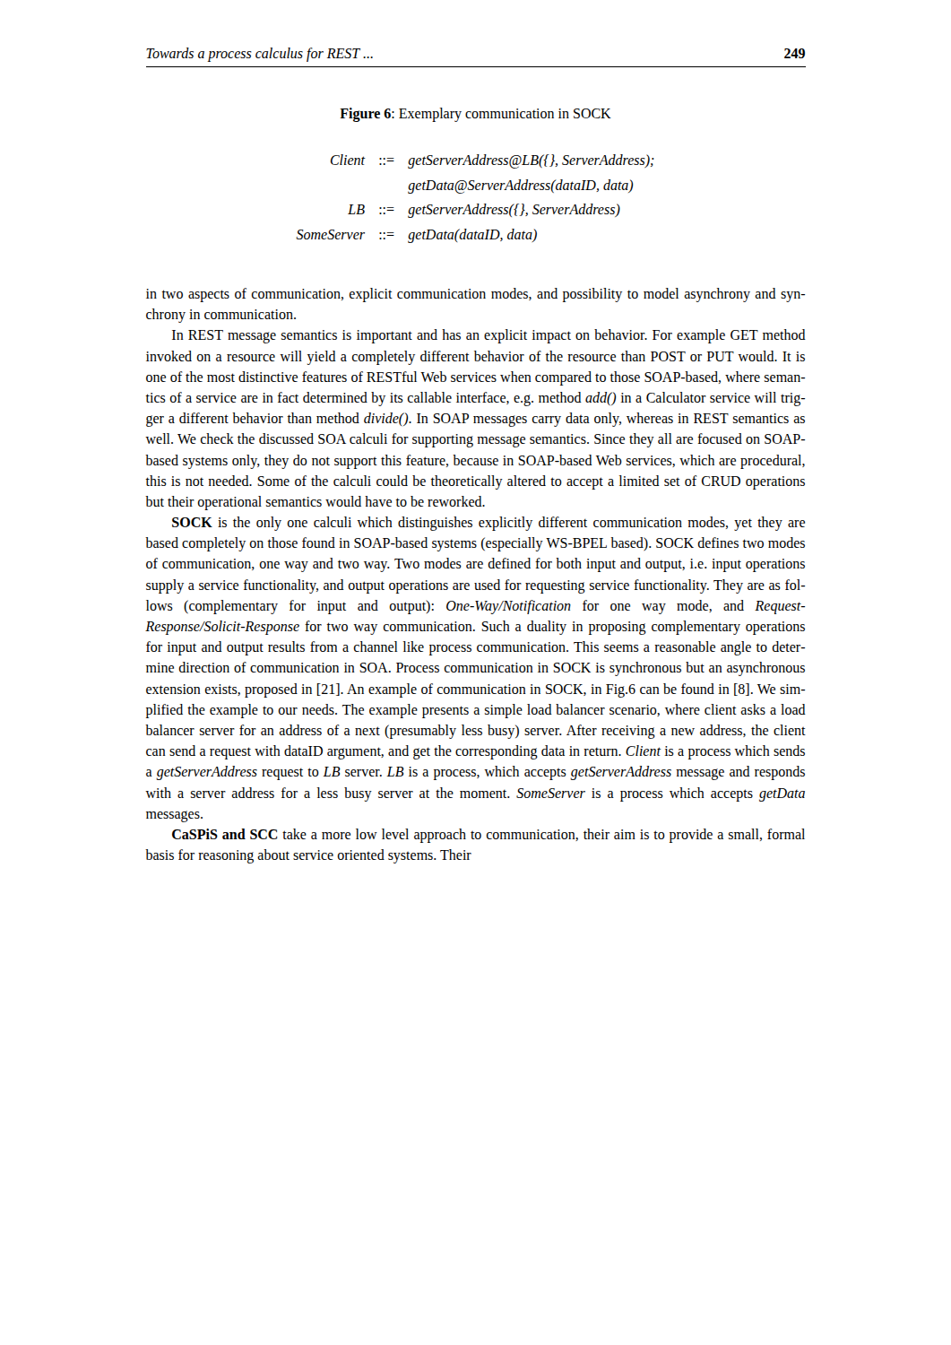Towards a process calculus for REST ... 249
Figure 6: Exemplary communication in SOCK
| Client | ::= | getServerAddress@LB({}, ServerAddress); |
| | | getData@ServerAddress(dataID, data) |
| LB | ::= | getServerAddress({}, ServerAddress) |
| SomeServer | ::= | getData(dataID, data) |
in two aspects of communication, explicit communication modes, and possibility to model asynchrony and synchrony in communication.
In REST message semantics is important and has an explicit impact on behavior. For example GET method invoked on a resource will yield a completely different behavior of the resource than POST or PUT would. It is one of the most distinctive features of RESTful Web services when compared to those SOAP-based, where semantics of a service are in fact determined by its callable interface, e.g. method add() in a Calculator service will trigger a different behavior than method divide(). In SOAP messages carry data only, whereas in REST semantics as well. We check the discussed SOA calculi for supporting message semantics. Since they all are focused on SOAP-based systems only, they do not support this feature, because in SOAP-based Web services, which are procedural, this is not needed. Some of the calculi could be theoretically altered to accept a limited set of CRUD operations but their operational semantics would have to be reworked.
SOCK is the only one calculi which distinguishes explicitly different communication modes, yet they are based completely on those found in SOAP-based systems (especially WS-BPEL based). SOCK defines two modes of communication, one way and two way. Two modes are defined for both input and output, i.e. input operations supply a service functionality, and output operations are used for requesting service functionality. They are as follows (complementary for input and output): One-Way/Notification for one way mode, and Request-Response/Solicit-Response for two way communication. Such a duality in proposing complementary operations for input and output results from a channel like process communication. This seems a reasonable angle to determine direction of communication in SOA. Process communication in SOCK is synchronous but an asynchronous extension exists, proposed in [21]. An example of communication in SOCK, in Fig.6 can be found in [8]. We simplified the example to our needs. The example presents a simple load balancer scenario, where client asks a load balancer server for an address of a next (presumably less busy) server. After receiving a new address, the client can send a request with dataID argument, and get the corresponding data in return. Client is a process which sends a getServerAddress request to LB server. LB is a process, which accepts getServerAddress message and responds with a server address for a less busy server at the moment. SomeServer is a process which accepts getData messages.
CaSPiS and SCC take a more low level approach to communication, their aim is to provide a small, formal basis for reasoning about service oriented systems. Their